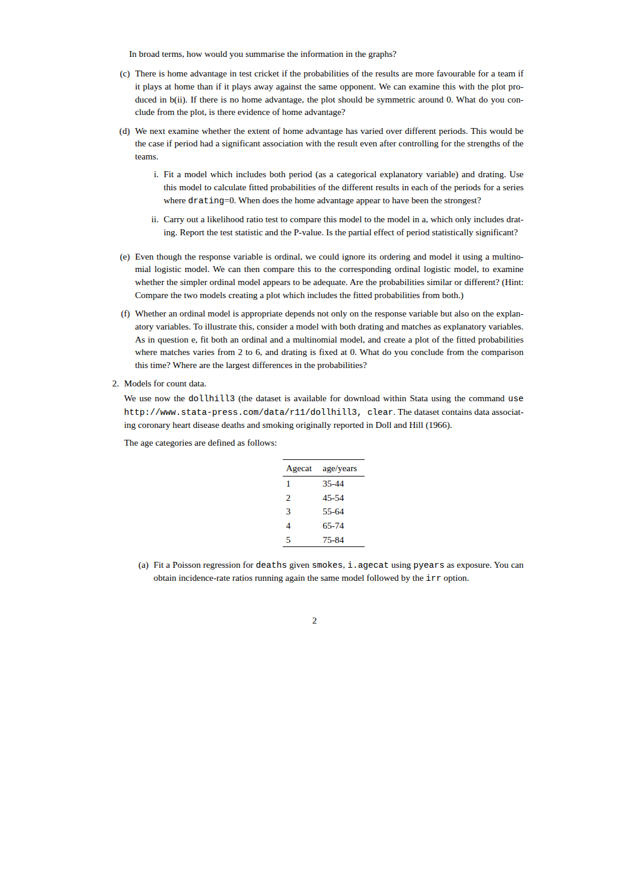In broad terms, how would you summarise the information in the graphs?
(c)
There is home advantage in test cricket if the probabilities of the results are more favourable for a team if it plays at home than if it plays away against the same opponent. We can examine this with the plot produced in b(ii). If there is no home advantage, the plot should be symmetric around 0. What do you conclude from the plot, is there evidence of home advantage?
(d)
We next examine whether the extent of home advantage has varied over different periods. This would be the case if period had a significant association with the result even after controlling for the strengths of the teams.
i.
Fit a model which includes both period (as a categorical explanatory variable) and drating. Use this model to calculate fitted probabilities of the different results in each of the periods for a series where drating=0. When does the home advantage appear to have been the strongest?
ii.
Carry out a likelihood ratio test to compare this model to the model in a, which only includes drating. Report the test statistic and the P-value. Is the partial effect of period statistically significant?
(e)
Even though the response variable is ordinal, we could ignore its ordering and model it using a multinomial logistic model. We can then compare this to the corresponding ordinal logistic model, to examine whether the simpler ordinal model appears to be adequate. Are the probabilities similar or different? (Hint: Compare the two models creating a plot which includes the fitted probabilities from both.)
(f)
Whether an ordinal model is appropriate depends not only on the response variable but also on the explanatory variables. To illustrate this, consider a model with both drating and matches as explanatory variables. As in question e, fit both an ordinal and a multinomial model, and create a plot of the fitted probabilities where matches varies from 2 to 6, and drating is fixed at 0. What do you conclude from the comparison this time? Where are the largest differences in the probabilities?
2.
Models for count data.
We use now the dollhill3 (the dataset is available for download within Stata using the command use http://www.stata-press.com/data/r11/dollhill3, clear. The dataset contains data associating coronary heart disease deaths and smoking originally reported in Doll and Hill (1966).
The age categories are defined as follows:
| Agecat | age/years |
| --- | --- |
| 1 | 35-44 |
| 2 | 45-54 |
| 3 | 55-64 |
| 4 | 65-74 |
| 5 | 75-84 |
(a)
Fit a Poisson regression for deaths given smokes, i.agecat using pyears as exposure. You can obtain incidence-rate ratios running again the same model followed by the irr option.
2